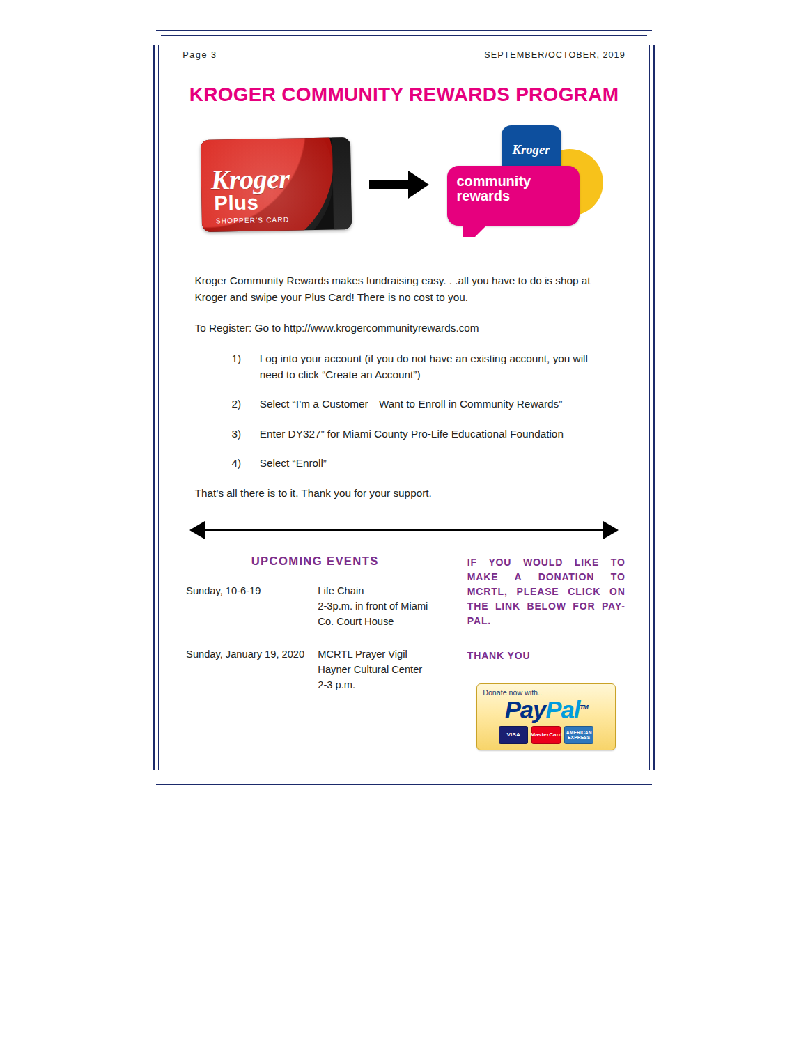Page 3 SEPTEMBER/OCTOBER, 2019
KROGER COMMUNITY REWARDS PROGRAM
Kroger
Plus
Shopper's Card
Kroger
community
rewards
Kroger Community Rewards makes fundraising easy. . .all you have to do is shop at Kroger and swipe your Plus Card! There is no cost to you.
To Register: Go to http://www.krogercommunityrewards.com
Log into your account (if you do not have an existing account, you will need to click “Create an Account”)
Select “I’m a Customer—Want to Enroll in Community Rewards”
Enter DY327” for Miami County Pro-Life Educational Foundation
Select “Enroll”
That’s all there is to it. Thank you for your support.
UPCOMING EVENTS
| Sunday, 10-6-19 | Life Chain 2-3p.m. in front of Miami Co. Court House |
| Sunday, January 19, 2020 | MCRTL Prayer Vigil Hayner Cultural Center 2-3 p.m. |
If you would like to make a donation to MCRTL, please click on the link below for Pay-Pal.
Thank you
Donate now with..
Pay PalTM
VISA MasterCard AMERICAN
EXPRESS